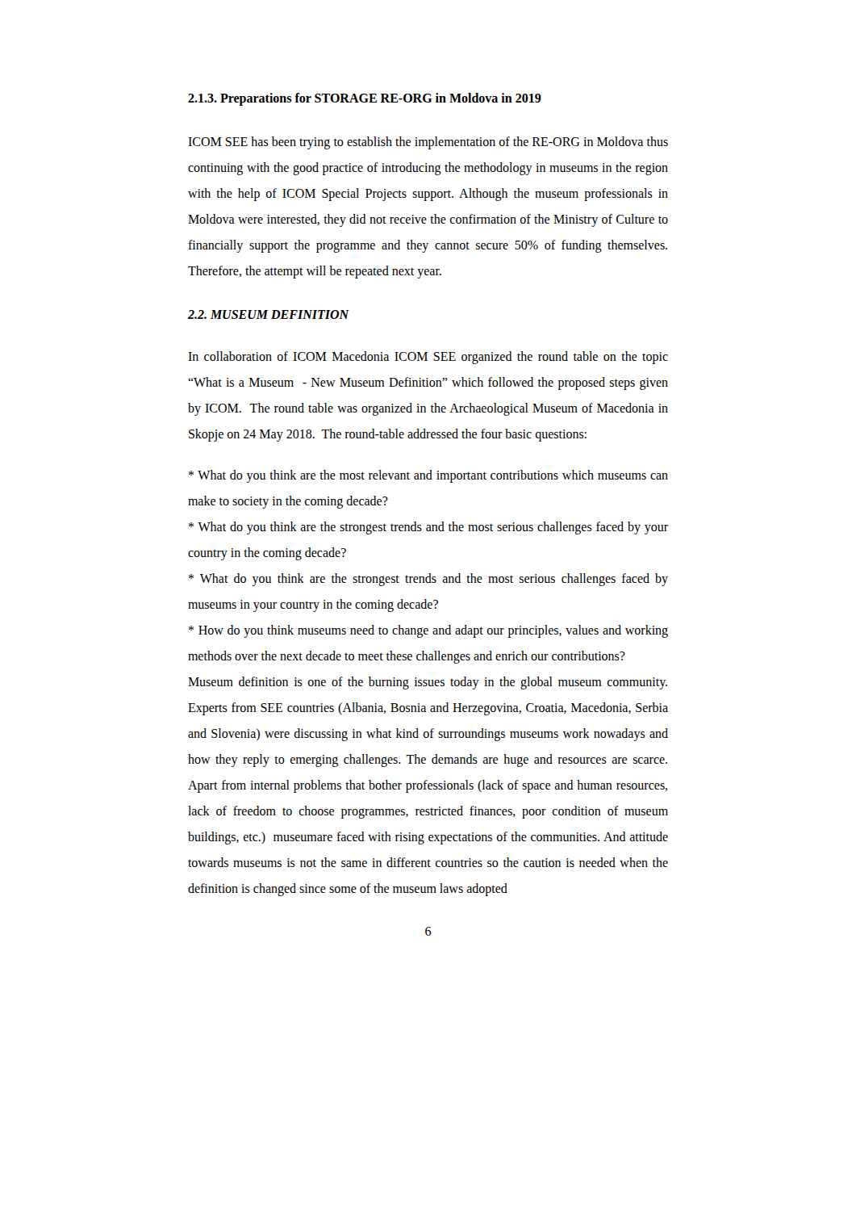2.1.3. Preparations for STORAGE RE-ORG in Moldova in 2019
ICOM SEE has been trying to establish the implementation of the RE-ORG in Moldova thus continuing with the good practice of introducing the methodology in museums in the region with the help of ICOM Special Projects support. Although the museum professionals in Moldova were interested, they did not receive the confirmation of the Ministry of Culture to financially support the programme and they cannot secure 50% of funding themselves. Therefore, the attempt will be repeated next year.
2.2. MUSEUM DEFINITION
In collaboration of ICOM Macedonia ICOM SEE organized the round table on the topic “What is a Museum - New Museum Definition” which followed the proposed steps given by ICOM. The round table was organized in the Archaeological Museum of Macedonia in Skopje on 24 May 2018. The round-table addressed the four basic questions:
* What do you think are the most relevant and important contributions which museums can make to society in the coming decade?
* What do you think are the strongest trends and the most serious challenges faced by your country in the coming decade?
* What do you think are the strongest trends and the most serious challenges faced by museums in your country in the coming decade?
* How do you think museums need to change and adapt our principles, values and working methods over the next decade to meet these challenges and enrich our contributions?
Museum definition is one of the burning issues today in the global museum community. Experts from SEE countries (Albania, Bosnia and Herzegovina, Croatia, Macedonia, Serbia and Slovenia) were discussing in what kind of surroundings museums work nowadays and how they reply to emerging challenges. The demands are huge and resources are scarce. Apart from internal problems that bother professionals (lack of space and human resources, lack of freedom to choose programmes, restricted finances, poor condition of museum buildings, etc.) museumare faced with rising expectations of the communities. And attitude towards museums is not the same in different countries so the caution is needed when the definition is changed since some of the museum laws adopted
6